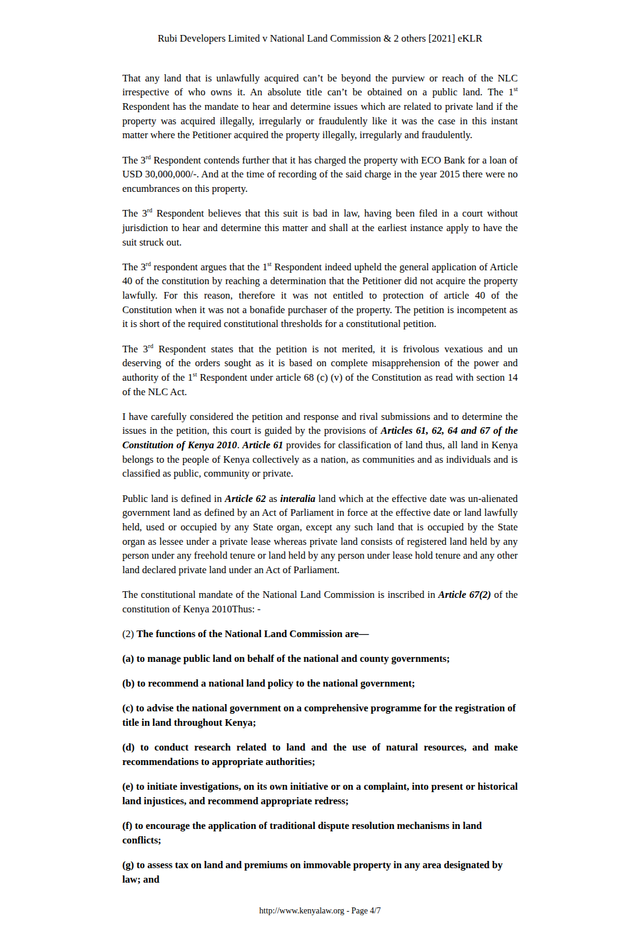Rubi Developers Limited v National Land Commission & 2 others [2021] eKLR
That any land that is unlawfully acquired can’t be beyond the purview or reach of the NLC irrespective of who owns it. An absolute title can’t be obtained on a public land. The 1st Respondent has the mandate to hear and determine issues which are related to private land if the property was acquired illegally, irregularly or fraudulently like it was the case in this instant matter where the Petitioner acquired the property illegally, irregularly and fraudulently.
The 3rd Respondent contends further that it has charged the property with ECO Bank for a loan of USD 30,000,000/-. And at the time of recording of the said charge in the year 2015 there were no encumbrances on this property.
The 3rd Respondent believes that this suit is bad in law, having been filed in a court without jurisdiction to hear and determine this matter and shall at the earliest instance apply to have the suit struck out.
The 3rd respondent argues that the 1st Respondent indeed upheld the general application of Article 40 of the constitution by reaching a determination that the Petitioner did not acquire the property lawfully. For this reason, therefore it was not entitled to protection of article 40 of the Constitution when it was not a bonafide purchaser of the property. The petition is incompetent as it is short of the required constitutional thresholds for a constitutional petition.
The 3rd Respondent states that the petition is not merited, it is frivolous vexatious and un deserving of the orders sought as it is based on complete misapprehension of the power and authority of the 1st Respondent under article 68 (c) (v) of the Constitution as read with section 14 of the NLC Act.
I have carefully considered the petition and response and rival submissions and to determine the issues in the petition, this court is guided by the provisions of Articles 61, 62, 64 and 67 of the Constitution of Kenya 2010. Article 61 provides for classification of land thus, all land in Kenya belongs to the people of Kenya collectively as a nation, as communities and as individuals and is classified as public, community or private.
Public land is defined in Article 62 as interalia land which at the effective date was un-alienated government land as defined by an Act of Parliament in force at the effective date or land lawfully held, used or occupied by any State organ, except any such land that is occupied by the State organ as lessee under a private lease whereas private land consists of registered land held by any person under any freehold tenure or land held by any person under lease hold tenure and any other land declared private land under an Act of Parliament.
The constitutional mandate of the National Land Commission is inscribed in Article 67(2) of the constitution of Kenya 2010Thus: -
(2) The functions of the National Land Commission are—
(a) to manage public land on behalf of the national and county governments;
(b) to recommend a national land policy to the national government;
(c) to advise the national government on a comprehensive programme for the registration of title in land throughout Kenya;
(d) to conduct research related to land and the use of natural resources, and make recommendations to appropriate authorities;
(e) to initiate investigations, on its own initiative or on a complaint, into present or historical land injustices, and recommend appropriate redress;
(f) to encourage the application of traditional dispute resolution mechanisms in land conflicts;
(g) to assess tax on land and premiums on immovable property in any area designated by law; and
http://www.kenyalaw.org - Page 4/7